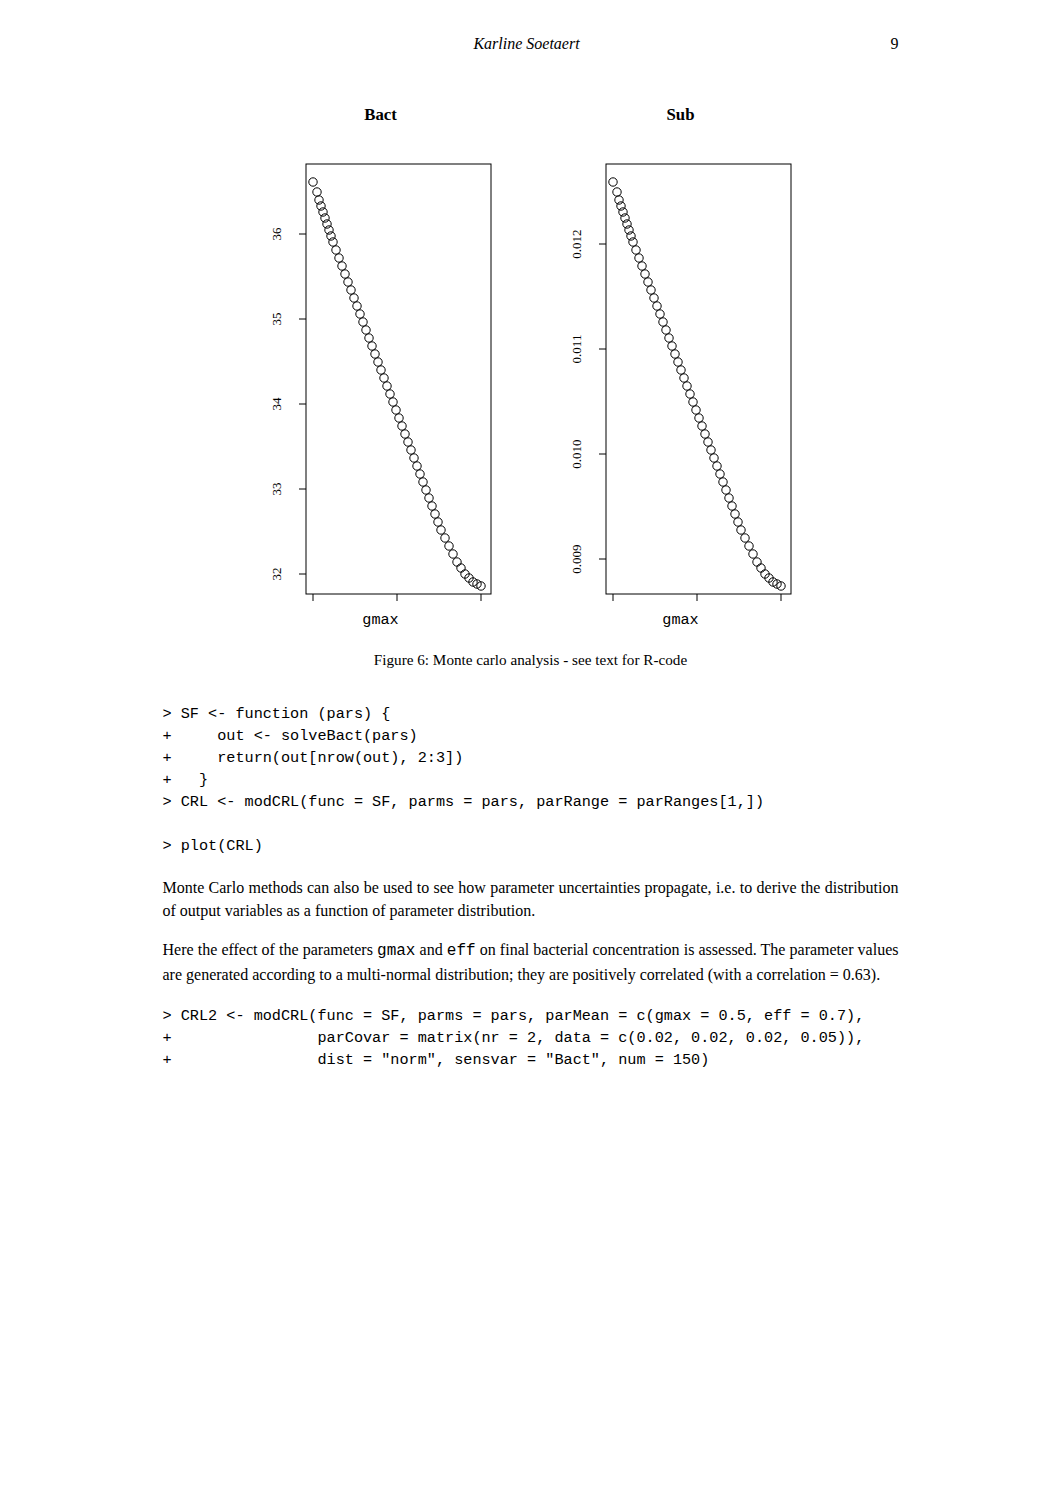Karline Soetaert 9
Bact
36 35 34 33 32 0.40 0.50 0.60
gmax
Sub
0.012 0.011 0.010 0.009 0.40 0.50 0.60
gmax
Figure 6: Monte carlo analysis - see text for R-code
> SF <- function (pars) {
+     out <- solveBact(pars)
+     return(out[nrow(out), 2:3])
+   }
> CRL <- modCRL(func = SF, parms = pars, parRange = parRanges[1,])

> plot(CRL)
Monte Carlo methods can also be used to see how parameter uncertainties propagate, i.e. to derive the distribution of output variables as a function of parameter distribution.
Here the effect of the parameters gmax and eff on final bacterial concentration is assessed. The parameter values are generated according to a multi-normal distribution; they are positively correlated (with a correlation = 0.63).
> CRL2 <- modCRL(func = SF, parms = pars, parMean = c(gmax = 0.5, eff = 0.7),
+                parCovar = matrix(nr = 2, data = c(0.02, 0.02, 0.02, 0.05)),
+                dist = "norm", sensvar = "Bact", num = 150)